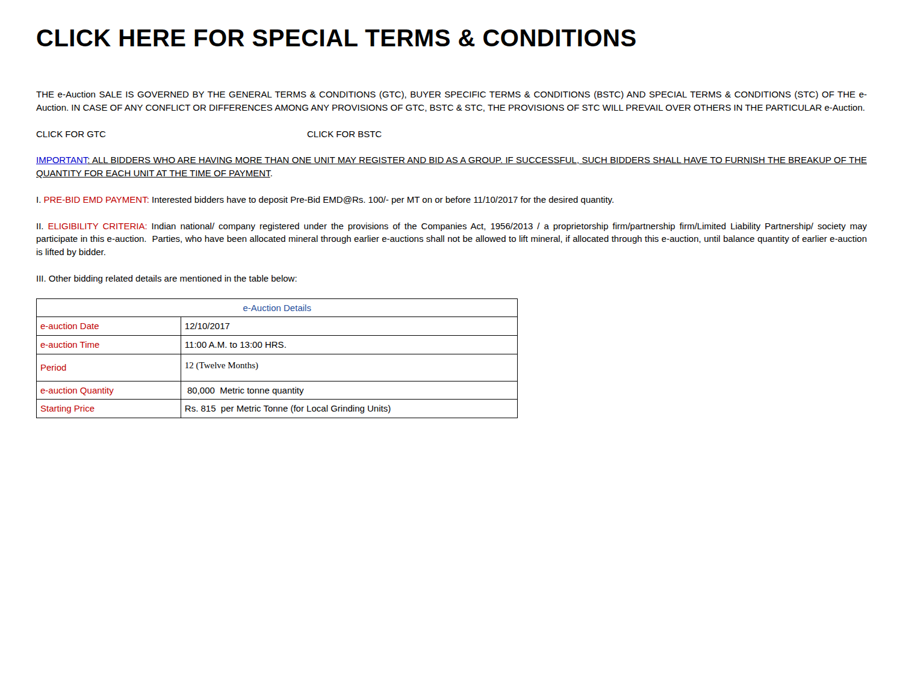CLICK HERE FOR SPECIAL TERMS & CONDITIONS
THE e-Auction SALE IS GOVERNED BY THE GENERAL TERMS & CONDITIONS (GTC), BUYER SPECIFIC TERMS & CONDITIONS (BSTC) AND SPECIAL TERMS & CONDITIONS (STC) OF THE e-Auction. IN CASE OF ANY CONFLICT OR DIFFERENCES AMONG ANY PROVISIONS OF GTC, BSTC & STC, THE PROVISIONS OF STC WILL PREVAIL OVER OTHERS IN THE PARTICULAR e-Auction.
CLICK FOR GTC CLICK FOR BSTC
IMPORTANT: ALL BIDDERS WHO ARE HAVING MORE THAN ONE UNIT MAY REGISTER AND BID AS A GROUP. IF SUCCESSFUL, SUCH BIDDERS SHALL HAVE TO FURNISH THE BREAKUP OF THE QUANTITY FOR EACH UNIT AT THE TIME OF PAYMENT.
I. PRE-BID EMD PAYMENT: Interested bidders have to deposit Pre-Bid EMD@Rs. 100/- per MT on or before 11/10/2017 for the desired quantity.
II. ELIGIBILITY CRITERIA: Indian national/ company registered under the provisions of the Companies Act, 1956/2013 / a proprietorship firm/partnership firm/Limited Liability Partnership/ society may participate in this e-auction. Parties, who have been allocated mineral through earlier e-auctions shall not be allowed to lift mineral, if allocated through this e-auction, until balance quantity of earlier e-auction is lifted by bidder.
III. Other bidding related details are mentioned in the table below:
| e-Auction Details |
| --- |
| e-auction Date | 12/10/2017 |
| e-auction Time | 11:00 A.M. to 13:00 HRS. |
| Period | 12 (Twelve Months) |
| e-auction Quantity | 80,000 Metric tonne quantity |
| Starting Price | Rs. 815 per Metric Tonne (for Local Grinding Units) |